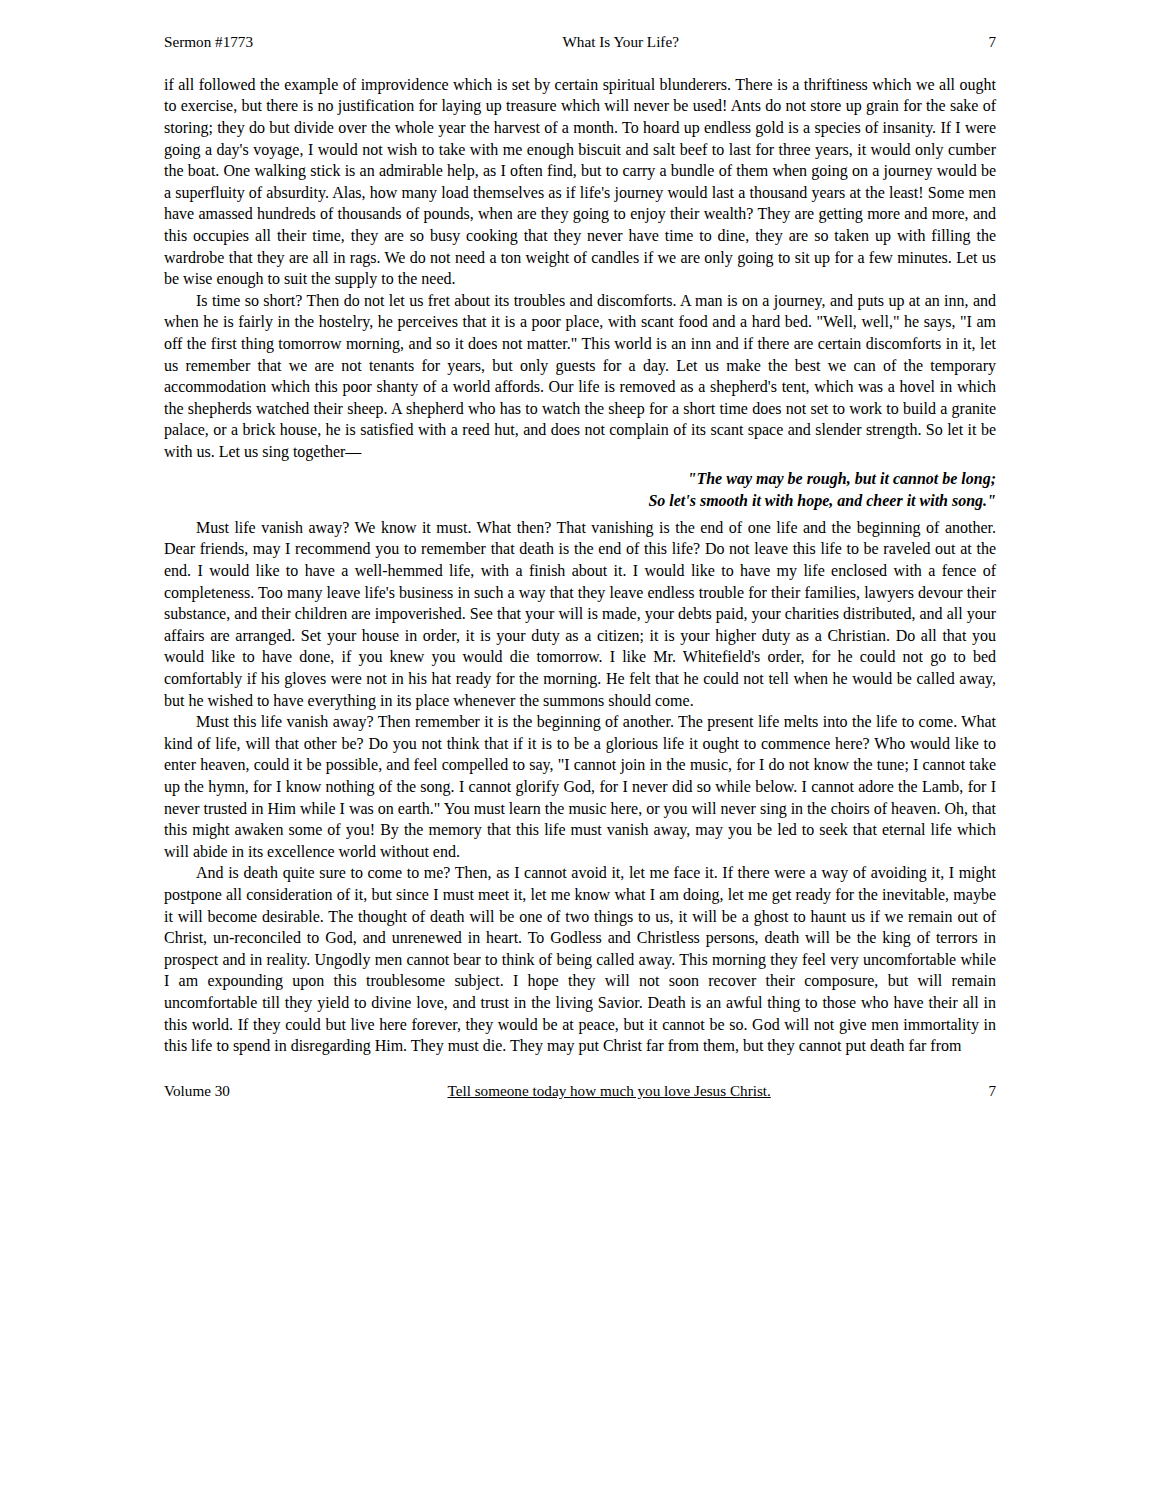Sermon #1773 What Is Your Life? 7
if all followed the example of improvidence which is set by certain spiritual blunderers. There is a thriftiness which we all ought to exercise, but there is no justification for laying up treasure which will never be used! Ants do not store up grain for the sake of storing; they do but divide over the whole year the harvest of a month. To hoard up endless gold is a species of insanity. If I were going a day's voyage, I would not wish to take with me enough biscuit and salt beef to last for three years, it would only cumber the boat. One walking stick is an admirable help, as I often find, but to carry a bundle of them when going on a journey would be a superfluity of absurdity. Alas, how many load themselves as if life's journey would last a thousand years at the least! Some men have amassed hundreds of thousands of pounds, when are they going to enjoy their wealth? They are getting more and more, and this occupies all their time, they are so busy cooking that they never have time to dine, they are so taken up with filling the wardrobe that they are all in rags. We do not need a ton weight of candles if we are only going to sit up for a few minutes. Let us be wise enough to suit the supply to the need.
Is time so short? Then do not let us fret about its troubles and discomforts. A man is on a journey, and puts up at an inn, and when he is fairly in the hostelry, he perceives that it is a poor place, with scant food and a hard bed. "Well, well," he says, "I am off the first thing tomorrow morning, and so it does not matter." This world is an inn and if there are certain discomforts in it, let us remember that we are not tenants for years, but only guests for a day. Let us make the best we can of the temporary accommodation which this poor shanty of a world affords. Our life is removed as a shepherd's tent, which was a hovel in which the shepherds watched their sheep. A shepherd who has to watch the sheep for a short time does not set to work to build a granite palace, or a brick house, he is satisfied with a reed hut, and does not complain of its scant space and slender strength. So let it be with us. Let us sing together—
"The way may be rough, but it cannot be long;
So let's smooth it with hope, and cheer it with song."
Must life vanish away? We know it must. What then? That vanishing is the end of one life and the beginning of another. Dear friends, may I recommend you to remember that death is the end of this life? Do not leave this life to be raveled out at the end. I would like to have a well-hemmed life, with a finish about it. I would like to have my life enclosed with a fence of completeness. Too many leave life's business in such a way that they leave endless trouble for their families, lawyers devour their substance, and their children are impoverished. See that your will is made, your debts paid, your charities distributed, and all your affairs are arranged. Set your house in order, it is your duty as a citizen; it is your higher duty as a Christian. Do all that you would like to have done, if you knew you would die tomorrow. I like Mr. Whitefield's order, for he could not go to bed comfortably if his gloves were not in his hat ready for the morning. He felt that he could not tell when he would be called away, but he wished to have everything in its place whenever the summons should come.
Must this life vanish away? Then remember it is the beginning of another. The present life melts into the life to come. What kind of life, will that other be? Do you not think that if it is to be a glorious life it ought to commence here? Who would like to enter heaven, could it be possible, and feel compelled to say, "I cannot join in the music, for I do not know the tune; I cannot take up the hymn, for I know nothing of the song. I cannot glorify God, for I never did so while below. I cannot adore the Lamb, for I never trusted in Him while I was on earth." You must learn the music here, or you will never sing in the choirs of heaven. Oh, that this might awaken some of you! By the memory that this life must vanish away, may you be led to seek that eternal life which will abide in its excellence world without end.
And is death quite sure to come to me? Then, as I cannot avoid it, let me face it. If there were a way of avoiding it, I might postpone all consideration of it, but since I must meet it, let me know what I am doing, let me get ready for the inevitable, maybe it will become desirable. The thought of death will be one of two things to us, it will be a ghost to haunt us if we remain out of Christ, un-reconciled to God, and unrenewed in heart. To Godless and Christless persons, death will be the king of terrors in prospect and in reality. Ungodly men cannot bear to think of being called away. This morning they feel very uncomfortable while I am expounding upon this troublesome subject. I hope they will not soon recover their composure, but will remain uncomfortable till they yield to divine love, and trust in the living Savior. Death is an awful thing to those who have their all in this world. If they could but live here forever, they would be at peace, but it cannot be so. God will not give men immortality in this life to spend in disregarding Him. They must die. They may put Christ far from them, but they cannot put death far from
Volume 30 Tell someone today how much you love Jesus Christ. 7